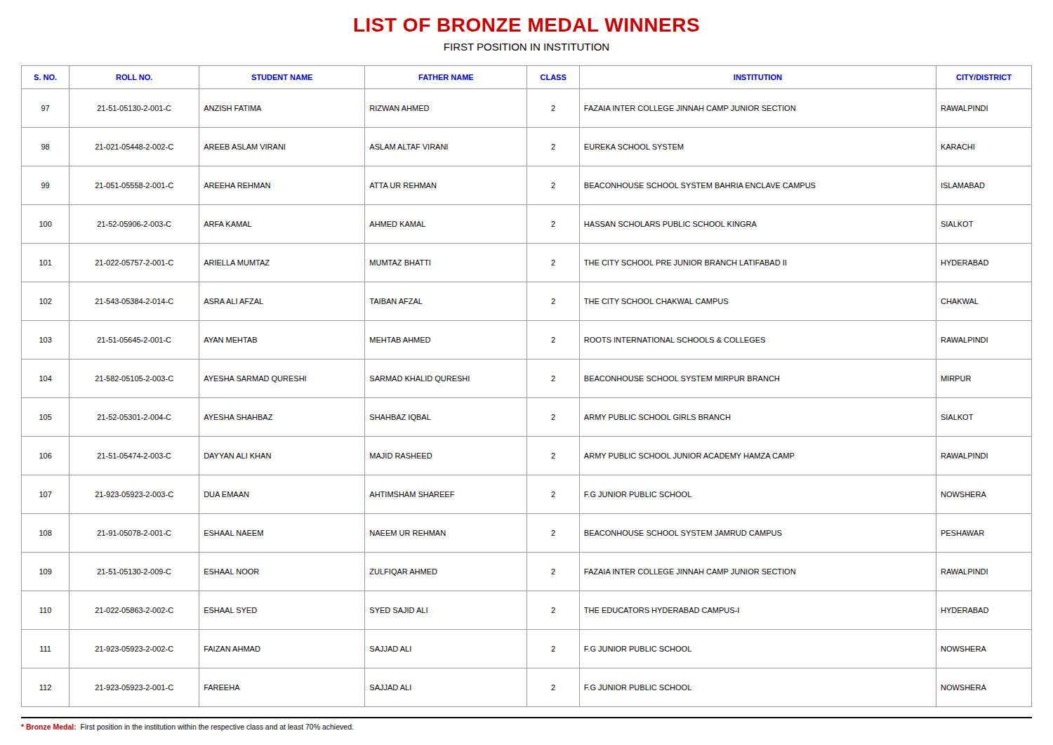LIST OF BRONZE MEDAL WINNERS
FIRST POSITION IN INSTITUTION
| S. NO. | ROLL NO. | STUDENT NAME | FATHER NAME | CLASS | INSTITUTION | CITY/DISTRICT |
| --- | --- | --- | --- | --- | --- | --- |
| 97 | 21-51-05130-2-001-C | ANZISH FATIMA | RIZWAN AHMED | 2 | FAZAIA INTER COLLEGE JINNAH CAMP JUNIOR SECTION | RAWALPINDI |
| 98 | 21-021-05448-2-002-C | AREEB ASLAM VIRANI | ASLAM ALTAF VIRANI | 2 | EUREKA SCHOOL SYSTEM | KARACHI |
| 99 | 21-051-05558-2-001-C | AREEHA REHMAN | ATTA UR REHMAN | 2 | BEACONHOUSE SCHOOL SYSTEM BAHRIA ENCLAVE CAMPUS | ISLAMABAD |
| 100 | 21-52-05906-2-003-C | ARFA KAMAL | AHMED KAMAL | 2 | HASSAN SCHOLARS PUBLIC SCHOOL KINGRA | SIALKOT |
| 101 | 21-022-05757-2-001-C | ARIELLA MUMTAZ | MUMTAZ BHATTI | 2 | THE CITY SCHOOL PRE JUNIOR BRANCH LATIFABAD II | HYDERABAD |
| 102 | 21-543-05384-2-014-C | ASRA ALI AFZAL | TAIBAN AFZAL | 2 | THE CITY SCHOOL CHAKWAL CAMPUS | CHAKWAL |
| 103 | 21-51-05645-2-001-C | AYAN MEHTAB | MEHTAB AHMED | 2 | ROOTS INTERNATIONAL SCHOOLS & COLLEGES | RAWALPINDI |
| 104 | 21-582-05105-2-003-C | AYESHA SARMAD QURESHI | SARMAD KHALID QURESHI | 2 | BEACONHOUSE SCHOOL SYSTEM MIRPUR BRANCH | MIRPUR |
| 105 | 21-52-05301-2-004-C | AYESHA SHAHBAZ | SHAHBAZ IQBAL | 2 | ARMY PUBLIC SCHOOL GIRLS BRANCH | SIALKOT |
| 106 | 21-51-05474-2-003-C | DAYYAN ALI KHAN | MAJID RASHEED | 2 | ARMY PUBLIC SCHOOL JUNIOR ACADEMY HAMZA CAMP | RAWALPINDI |
| 107 | 21-923-05923-2-003-C | DUA EMAAN | AHTIMSHAM SHAREEF | 2 | F.G JUNIOR PUBLIC SCHOOL | NOWSHERA |
| 108 | 21-91-05078-2-001-C | ESHAAL NAEEM | NAEEM UR REHMAN | 2 | BEACONHOUSE SCHOOL SYSTEM JAMRUD CAMPUS | PESHAWAR |
| 109 | 21-51-05130-2-009-C | ESHAAL NOOR | ZULFIQAR AHMED | 2 | FAZAIA INTER COLLEGE JINNAH CAMP JUNIOR SECTION | RAWALPINDI |
| 110 | 21-022-05863-2-002-C | ESHAAL SYED | SYED SAJID ALI | 2 | THE EDUCATORS HYDERABAD CAMPUS-I | HYDERABAD |
| 111 | 21-923-05923-2-002-C | FAIZAN AHMAD | SAJJAD ALI | 2 | F.G JUNIOR PUBLIC SCHOOL | NOWSHERA |
| 112 | 21-923-05923-2-001-C | FAREEHA | SAJJAD ALI | 2 | F.G JUNIOR PUBLIC SCHOOL | NOWSHERA |
* Bronze Medal: First position in the institution within the respective class and at least 70% achieved.